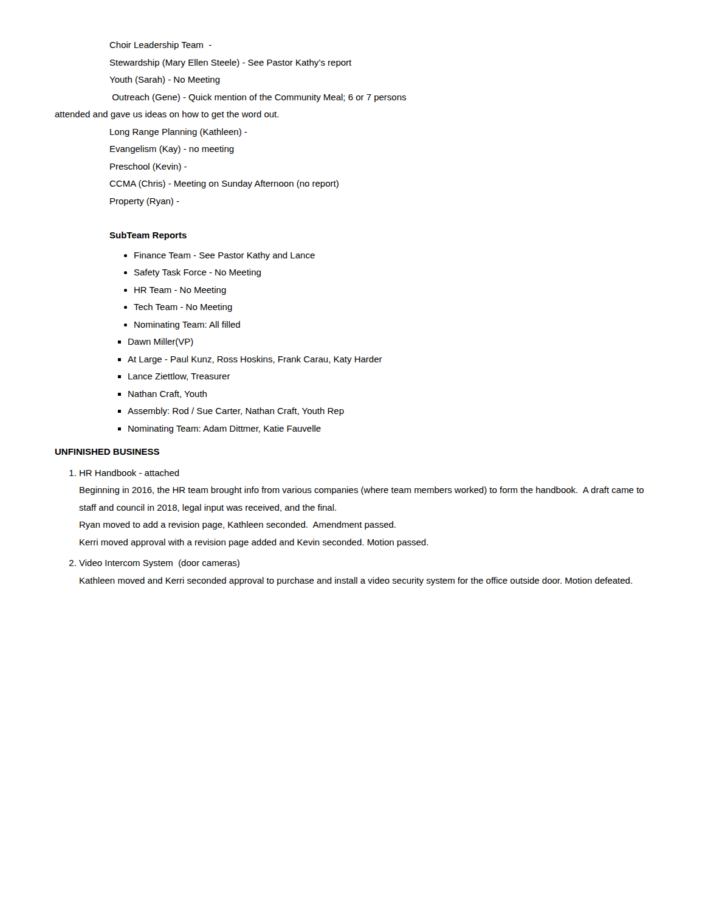Choir Leadership Team -
Stewardship (Mary Ellen Steele) - See Pastor Kathy’s report
Youth (Sarah) - No Meeting
Outreach (Gene) - Quick mention of the Community Meal; 6 or 7 persons
attended and gave us ideas on how to get the word out.
Long Range Planning (Kathleen) -
Evangelism (Kay) - no meeting
Preschool (Kevin) -
CCMA (Chris) - Meeting on Sunday Afternoon (no report)
Property (Ryan) -
SubTeam Reports
Finance Team - See Pastor Kathy and Lance
Safety Task Force - No Meeting
HR Team - No Meeting
Tech Team - No Meeting
Nominating Team: All filled
Dawn Miller(VP)
At Large - Paul Kunz, Ross Hoskins, Frank Carau, Katy Harder
Lance Ziettlow, Treasurer
Nathan Craft, Youth
Assembly: Rod / Sue Carter, Nathan Craft, Youth Rep
Nominating Team: Adam Dittmer, Katie Fauvelle
UNFINISHED BUSINESS
HR Handbook - attached
Beginning in 2016, the HR team brought info from various companies (where team members worked) to form the handbook. A draft came to staff and council in 2018, legal input was received, and the final.
Ryan moved to add a revision page, Kathleen seconded. Amendment passed.
Kerri moved approval with a revision page added and Kevin seconded. Motion passed.
Video Intercom System (door cameras)
Kathleen moved and Kerri seconded approval to purchase and install a video security system for the office outside door. Motion defeated.